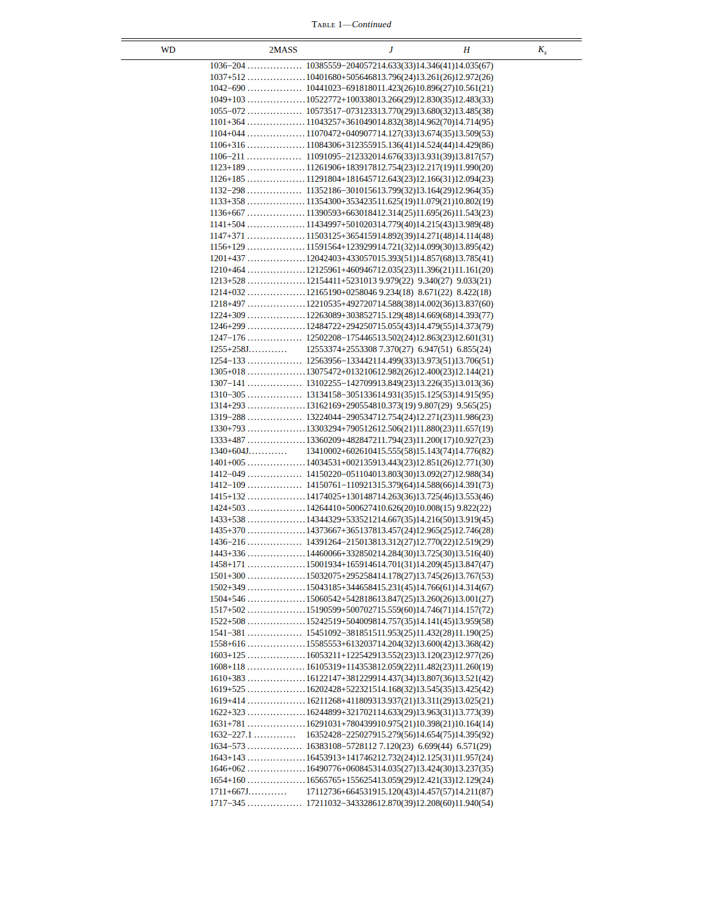Table 1—Continued
| WD | 2MASS | J | H | K s |
| --- | --- | --- | --- | --- |
| 1036−204 ................. | 10385559−2040572 | 14.633(33) | 14.346(41) | 14.035(67) |
| 1037+512 .................. | 10401680+5056468 | 13.796(24) | 13.261(26) | 12.972(26) |
| 1042−690 ................. | 10441023−6918180 | 11.423(26) | 10.896(27) | 10.561(21) |
| 1049+103 .................. | 10522772+1003380 | 13.266(29) | 12.830(35) | 12.483(33) |
| 1055−072 ................. | 10573517−0731233 | 13.770(29) | 13.680(32) | 13.485(38) |
| 1101+364 .................. | 11043257+3610490 | 14.832(38) | 14.962(70) | 14.714(95) |
| 1104+044 .................. | 11070472+0409077 | 14.127(33) | 13.674(35) | 13.509(53) |
| 1106+316 .................. | 11084306+3123559 | 15.136(41) | 14.524(44) | 14.429(86) |
| 1106−211 ................. | 11091095−2123320 | 14.676(33) | 13.931(39) | 13.817(57) |
| 1123+189 .................. | 11261906+1839178 | 12.754(23) | 12.217(19) | 11.990(20) |
| 1126+185 .................. | 11291804+1816457 | 12.643(23) | 12.166(31) | 12.094(23) |
| 1132−298 ................. | 11352186−3010156 | 13.799(32) | 13.164(29) | 12.964(35) |
| 1133+358 .................. | 11354300+3534235 | 11.625(19) | 11.079(21) | 10.802(19) |
| 1136+667 .................. | 11390593+6630184 | 12.314(25) | 11.695(26) | 11.543(23) |
| 1141+504 .................. | 11434997+5010203 | 14.779(40) | 14.215(43) | 13.989(48) |
| 1147+371 .................. | 11503125+3654159 | 14.892(39) | 14.271(48) | 14.114(48) |
| 1156+129 .................. | 11591564+1239299 | 14.721(32) | 14.099(30) | 13.895(42) |
| 1201+437 .................. | 12042403+4330570 | 15.393(51) | 14.857(68) | 13.785(41) |
| 1210+464 .................. | 12125961+4609467 | 12.035(23) | 11.396(21) | 11.161(20) |
| 1213+528 .................. | 12154411+5231013 | 9.979(22) | 9.340(27) | 9.033(21) |
| 1214+032 .................. | 12165190+0258046 | 9.234(18) | 8.671(22) | 8.422(18) |
| 1218+497 .................. | 12210535+4927207 | 14.588(38) | 14.002(36) | 13.837(60) |
| 1224+309 .................. | 12263089+3038527 | 15.129(48) | 14.669(68) | 14.393(77) |
| 1246+299 .................. | 12484722+2942507 | 15.055(43) | 14.479(55) | 14.373(79) |
| 1247−176 ................. | 12502208−1754465 | 13.502(24) | 12.863(23) | 12.601(31) |
| 1255+258J ............ | 12553374+2553308 | 7.370(27) | 6.947(51) | 6.855(24) |
| 1254−133 ................. | 12563956−1334421 | 14.499(33) | 13.973(51) | 13.706(51) |
| 1305+018 .................. | 13075472+0132106 | 12.982(26) | 12.400(23) | 12.144(21) |
| 1307−141 ................. | 13102255−1427099 | 13.849(23) | 13.226(35) | 13.013(36) |
| 1310−305 ................. | 13134158−3051336 | 14.931(35) | 15.125(53) | 14.915(95) |
| 1314+293 .................. | 13162169+2905548 | 10.373(19) | 9.807(29) | 9.565(25) |
| 1319−288 ................. | 13224044−2905347 | 12.754(24) | 12.271(23) | 11.986(23) |
| 1330+793 .................. | 13303294+7905126 | 12.506(21) | 11.880(23) | 11.657(19) |
| 1333+487 .................. | 13360209+4828472 | 11.794(23) | 11.200(17) | 10.927(23) |
| 1340+604J ............ | 13410002+6026104 | 15.555(58) | 15.143(74) | 14.776(82) |
| 1401+005 .................. | 14034531+0021359 | 13.443(23) | 12.851(26) | 12.771(30) |
| 1412−049 ................. | 14150220−0511040 | 13.803(30) | 13.092(27) | 12.988(34) |
| 1412−109 ................. | 14150761−1109213 | 15.379(64) | 14.588(66) | 14.391(73) |
| 1415+132 .................. | 14174025+1301487 | 14.263(36) | 13.725(46) | 13.553(46) |
| 1424+503 .................. | 14264410+5006274 | 10.626(20) | 10.008(15) | 9.822(22) |
| 1433+538 .................. | 14344329+5335212 | 14.667(35) | 14.216(50) | 13.919(45) |
| 1435+370 .................. | 14373667+3651378 | 13.457(24) | 12.965(25) | 12.746(28) |
| 1436−216 ................. | 14391264−2150138 | 13.312(27) | 12.770(22) | 12.519(29) |
| 1443+336 .................. | 14460066+3328502 | 14.284(30) | 13.725(30) | 13.516(40) |
| 1458+171 .................. | 15001934+1659146 | 14.701(31) | 14.209(45) | 13.847(47) |
| 1501+300 .................. | 15032075+2952584 | 14.178(27) | 13.745(26) | 13.767(53) |
| 1502+349 .................. | 15043185+3446584 | 15.231(45) | 14.766(61) | 14.314(67) |
| 1504+546 .................. | 15060542+5428186 | 13.847(25) | 13.260(26) | 13.001(27) |
| 1517+502 .................. | 15190599+5007027 | 15.559(60) | 14.746(71) | 14.157(72) |
| 1522+508 .................. | 15242519+5040098 | 14.757(35) | 14.141(45) | 13.959(58) |
| 1541−381 ................. | 15451092−3818515 | 11.953(25) | 11.432(28) | 11.190(25) |
| 1558+616 .................. | 15585553+6132037 | 14.204(32) | 13.600(42) | 13.368(42) |
| 1603+125 .................. | 16053211+1225429 | 13.552(23) | 13.120(23) | 12.977(26) |
| 1608+118 .................. | 16105319+1143538 | 12.059(22) | 11.482(23) | 11.260(19) |
| 1610+383 .................. | 16122147+3812299 | 14.437(34) | 13.807(36) | 13.521(42) |
| 1619+525 .................. | 16202428+5223215 | 14.168(32) | 13.545(35) | 13.425(42) |
| 1619+414 .................. | 16211268+4118093 | 13.937(21) | 13.311(29) | 13.025(21) |
| 1622+323 .................. | 16244899+3217021 | 14.633(29) | 13.963(31) | 13.773(39) |
| 1631+781 .................. | 16291031+7804399 | 10.975(21) | 10.398(21) | 10.164(14) |
| 1632−227.1 ............. | 16352428−2250279 | 15.279(56) | 14.654(75) | 14.395(92) |
| 1634−573 ................. | 16383108−5728112 | 7.120(23) | 6.699(44) | 6.571(29) |
| 1643+143 .................. | 16453913+1417462 | 12.732(24) | 12.125(31) | 11.957(24) |
| 1646+062 .................. | 16490776+0608453 | 14.035(27) | 13.424(30) | 13.237(35) |
| 1654+160 .................. | 16565765+1556254 | 13.059(29) | 12.421(33) | 12.129(24) |
| 1711+667J ............ | 17112736+6645319 | 15.120(43) | 14.457(57) | 14.211(87) |
| 1717−345 ................. | 17211032−3433286 | 12.870(39) | 12.208(60) | 11.940(54) |